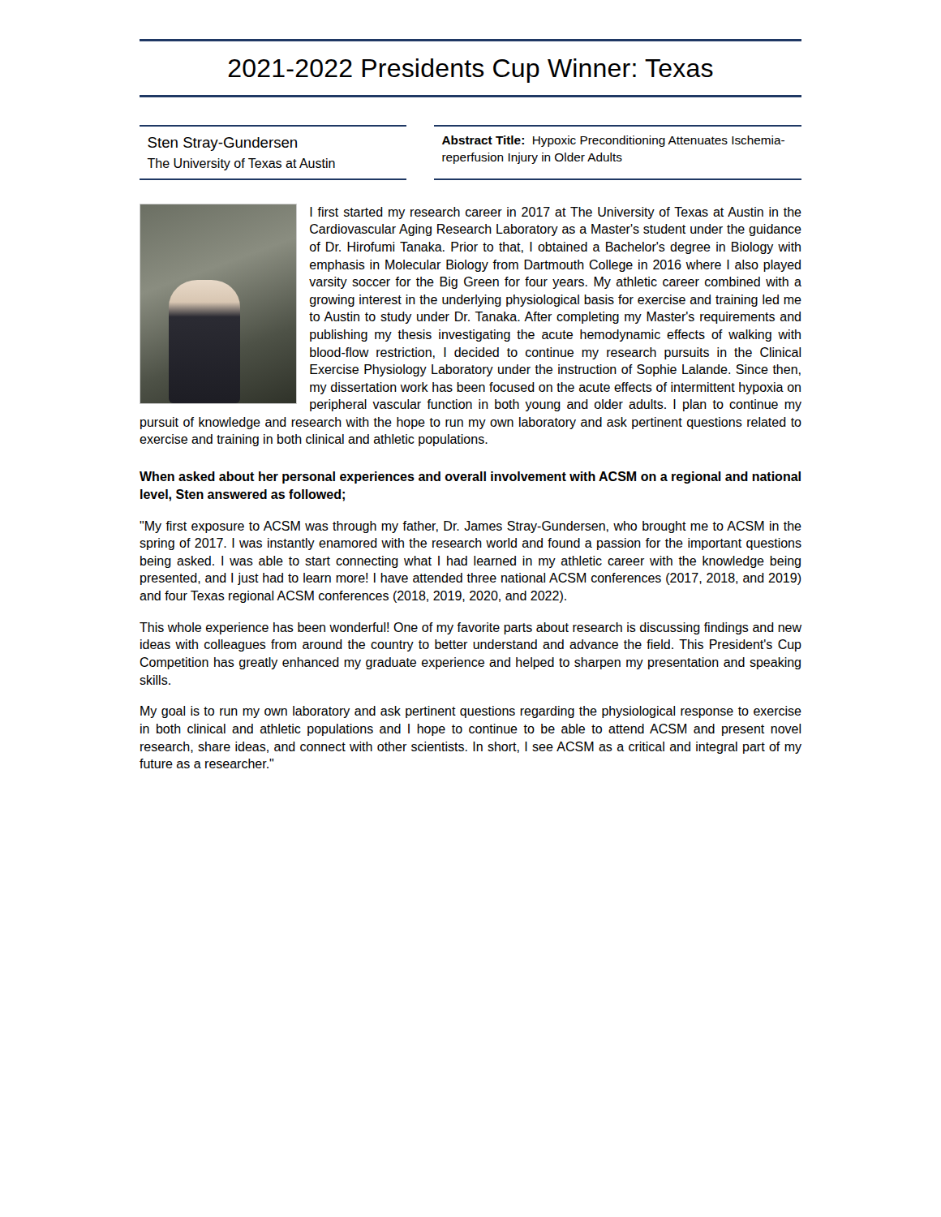2021-2022 Presidents Cup Winner: Texas
Sten Stray-Gundersen
The University of Texas at Austin
Abstract Title: Hypoxic Preconditioning Attenuates Ischemia-reperfusion Injury in Older Adults
I first started my research career in 2017 at The University of Texas at Austin in the Cardiovascular Aging Research Laboratory as a Master's student under the guidance of Dr. Hirofumi Tanaka. Prior to that, I obtained a Bachelor's degree in Biology with emphasis in Molecular Biology from Dartmouth College in 2016 where I also played varsity soccer for the Big Green for four years. My athletic career combined with a growing interest in the underlying physiological basis for exercise and training led me to Austin to study under Dr. Tanaka. After completing my Master's requirements and publishing my thesis investigating the acute hemodynamic effects of walking with blood-flow restriction, I decided to continue my research pursuits in the Clinical Exercise Physiology Laboratory under the instruction of Sophie Lalande. Since then, my dissertation work has been focused on the acute effects of intermittent hypoxia on peripheral vascular function in both young and older adults. I plan to continue my pursuit of knowledge and research with the hope to run my own laboratory and ask pertinent questions related to exercise and training in both clinical and athletic populations.
When asked about her personal experiences and overall involvement with ACSM on a regional and national level, Sten answered as followed;
"My first exposure to ACSM was through my father, Dr. James Stray-Gundersen, who brought me to ACSM in the spring of 2017. I was instantly enamored with the research world and found a passion for the important questions being asked. I was able to start connecting what I had learned in my athletic career with the knowledge being presented, and I just had to learn more! I have attended three national ACSM conferences (2017, 2018, and 2019) and four Texas regional ACSM conferences (2018, 2019, 2020, and 2022).
This whole experience has been wonderful! One of my favorite parts about research is discussing findings and new ideas with colleagues from around the country to better understand and advance the field. This President's Cup Competition has greatly enhanced my graduate experience and helped to sharpen my presentation and speaking skills.
My goal is to run my own laboratory and ask pertinent questions regarding the physiological response to exercise in both clinical and athletic populations and I hope to continue to be able to attend ACSM and present novel research, share ideas, and connect with other scientists. In short, I see ACSM as a critical and integral part of my future as a researcher."